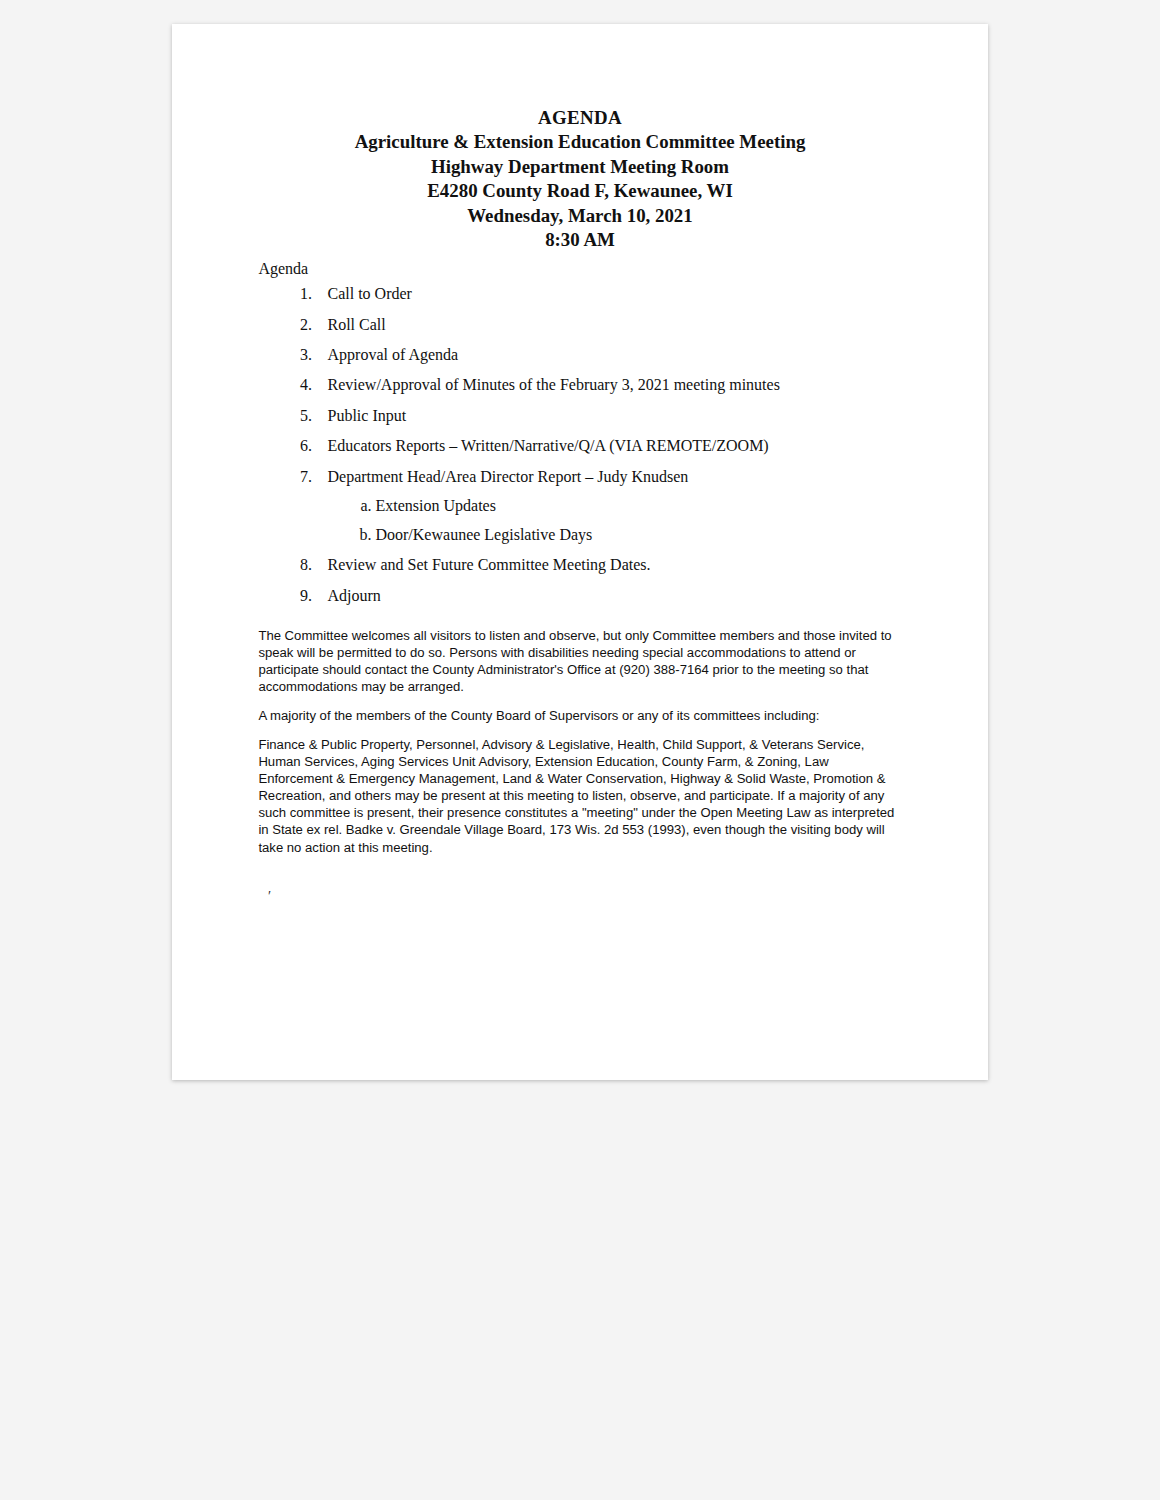AGENDA
Agriculture & Extension Education Committee Meeting
Highway Department Meeting Room
E4280 County Road F, Kewaunee, WI
Wednesday, March 10, 2021
8:30 AM
Agenda
Call to Order
Roll Call
Approval of Agenda
Review/Approval of Minutes of the February 3, 2021 meeting minutes
Public Input
Educators Reports – Written/Narrative/Q/A (VIA REMOTE/ZOOM)
Department Head/Area Director Report – Judy Knudsen
Extension Updates
Door/Kewaunee Legislative Days
Review and Set Future Committee Meeting Dates.
Adjourn
The Committee welcomes all visitors to listen and observe, but only Committee members and those invited to speak will be permitted to do so. Persons with disabilities needing special accommodations to attend or participate should contact the County Administrator's Office at (920) 388-7164 prior to the meeting so that accommodations may be arranged.
A majority of the members of the County Board of Supervisors or any of its committees including:
Finance & Public Property, Personnel, Advisory & Legislative, Health, Child Support, & Veterans Service, Human Services, Aging Services Unit Advisory, Extension Education, County Farm, & Zoning, Law Enforcement & Emergency Management, Land & Water Conservation, Highway & Solid Waste, Promotion & Recreation, and others may be present at this meeting to listen, observe, and participate. If a majority of any such committee is present, their presence constitutes a "meeting" under the Open Meeting Law as interpreted in State ex rel. Badke v. Greendale Village Board, 173 Wis. 2d 553 (1993), even though the visiting body will take no action at this meeting.
′